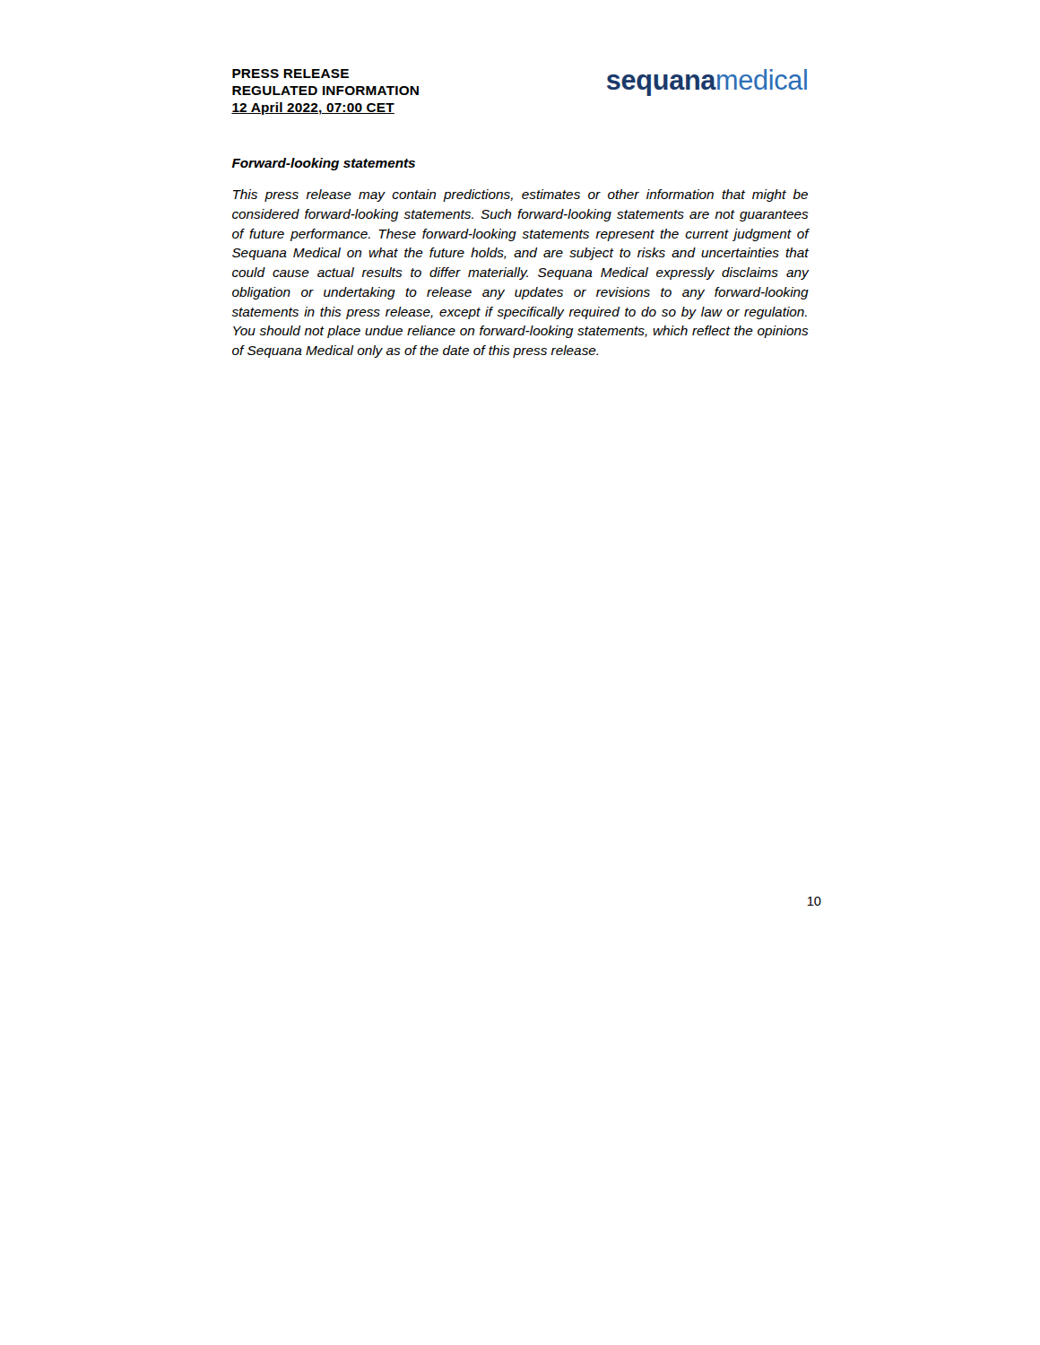PRESS RELEASE
REGULATED INFORMATION
12 April 2022, 07:00 CET
sequana medical
Forward-looking statements
This press release may contain predictions, estimates or other information that might be considered forward-looking statements. Such forward-looking statements are not guarantees of future performance. These forward-looking statements represent the current judgment of Sequana Medical on what the future holds, and are subject to risks and uncertainties that could cause actual results to differ materially. Sequana Medical expressly disclaims any obligation or undertaking to release any updates or revisions to any forward-looking statements in this press release, except if specifically required to do so by law or regulation. You should not place undue reliance on forward-looking statements, which reflect the opinions of Sequana Medical only as of the date of this press release.
10